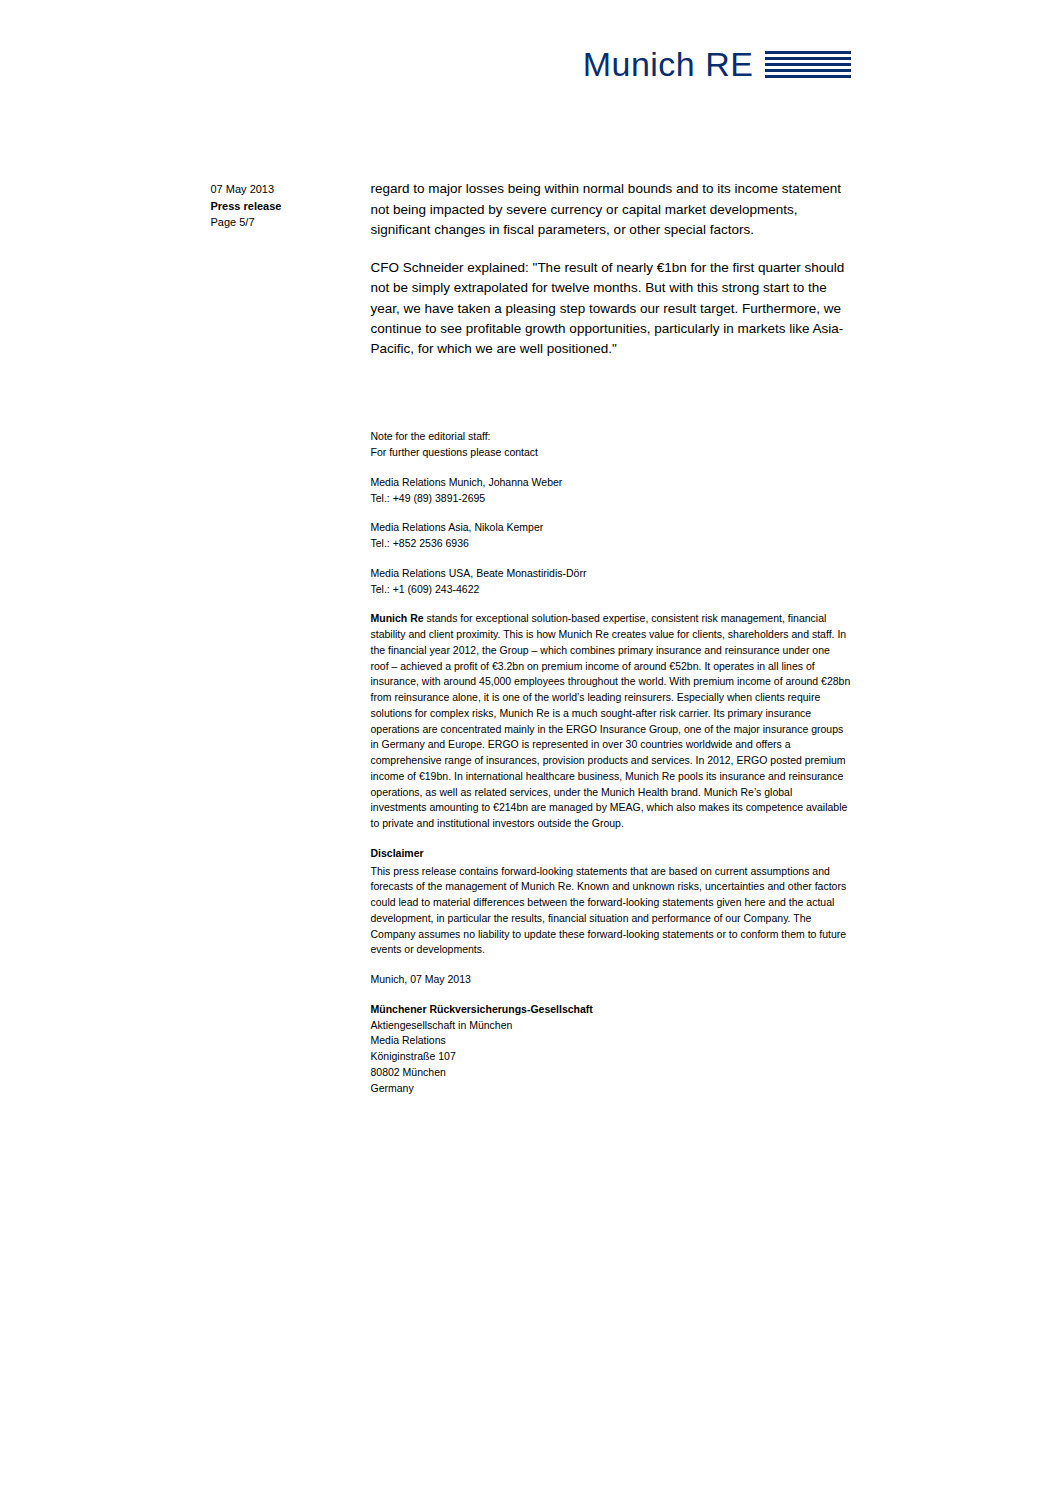Munich RE
07 May 2013
Press release
Page 5/7
regard to major losses being within normal bounds and to its income statement not being impacted by severe currency or capital market developments, significant changes in fiscal parameters, or other special factors.
CFO Schneider explained: "The result of nearly €1bn for the first quarter should not be simply extrapolated for twelve months. But with this strong start to the year, we have taken a pleasing step towards our result target. Furthermore, we continue to see profitable growth opportunities, particularly in markets like Asia-Pacific, for which we are well positioned."
Note for the editorial staff:
For further questions please contact
Media Relations Munich, Johanna Weber
Tel.: +49 (89) 3891-2695
Media Relations Asia, Nikola Kemper
Tel.: +852 2536 6936
Media Relations USA, Beate Monastiridis-Dörr
Tel.: +1 (609) 243-4622
Munich Re stands for exceptional solution-based expertise, consistent risk management, financial stability and client proximity. This is how Munich Re creates value for clients, shareholders and staff. In the financial year 2012, the Group – which combines primary insurance and reinsurance under one roof – achieved a profit of €3.2bn on premium income of around €52bn. It operates in all lines of insurance, with around 45,000 employees throughout the world. With premium income of around €28bn from reinsurance alone, it is one of the world’s leading reinsurers. Especially when clients require solutions for complex risks, Munich Re is a much sought-after risk carrier. Its primary insurance operations are concentrated mainly in the ERGO Insurance Group, one of the major insurance groups in Germany and Europe. ERGO is represented in over 30 countries worldwide and offers a comprehensive range of insurances, provision products and services. In 2012, ERGO posted premium income of €19bn. In international healthcare business, Munich Re pools its insurance and reinsurance operations, as well as related services, under the Munich Health brand. Munich Re’s global investments amounting to €214bn are managed by MEAG, which also makes its competence available to private and institutional investors outside the Group.
Disclaimer
This press release contains forward-looking statements that are based on current assumptions and forecasts of the management of Munich Re. Known and unknown risks, uncertainties and other factors could lead to material differences between the forward-looking statements given here and the actual development, in particular the results, financial situation and performance of our Company. The Company assumes no liability to update these forward-looking statements or to conform them to future events or developments.
Munich, 07 May 2013
Münchener Rückversicherungs-Gesellschaft
Aktiengesellschaft in München
Media Relations
Königinstraße 107
80802 München
Germany